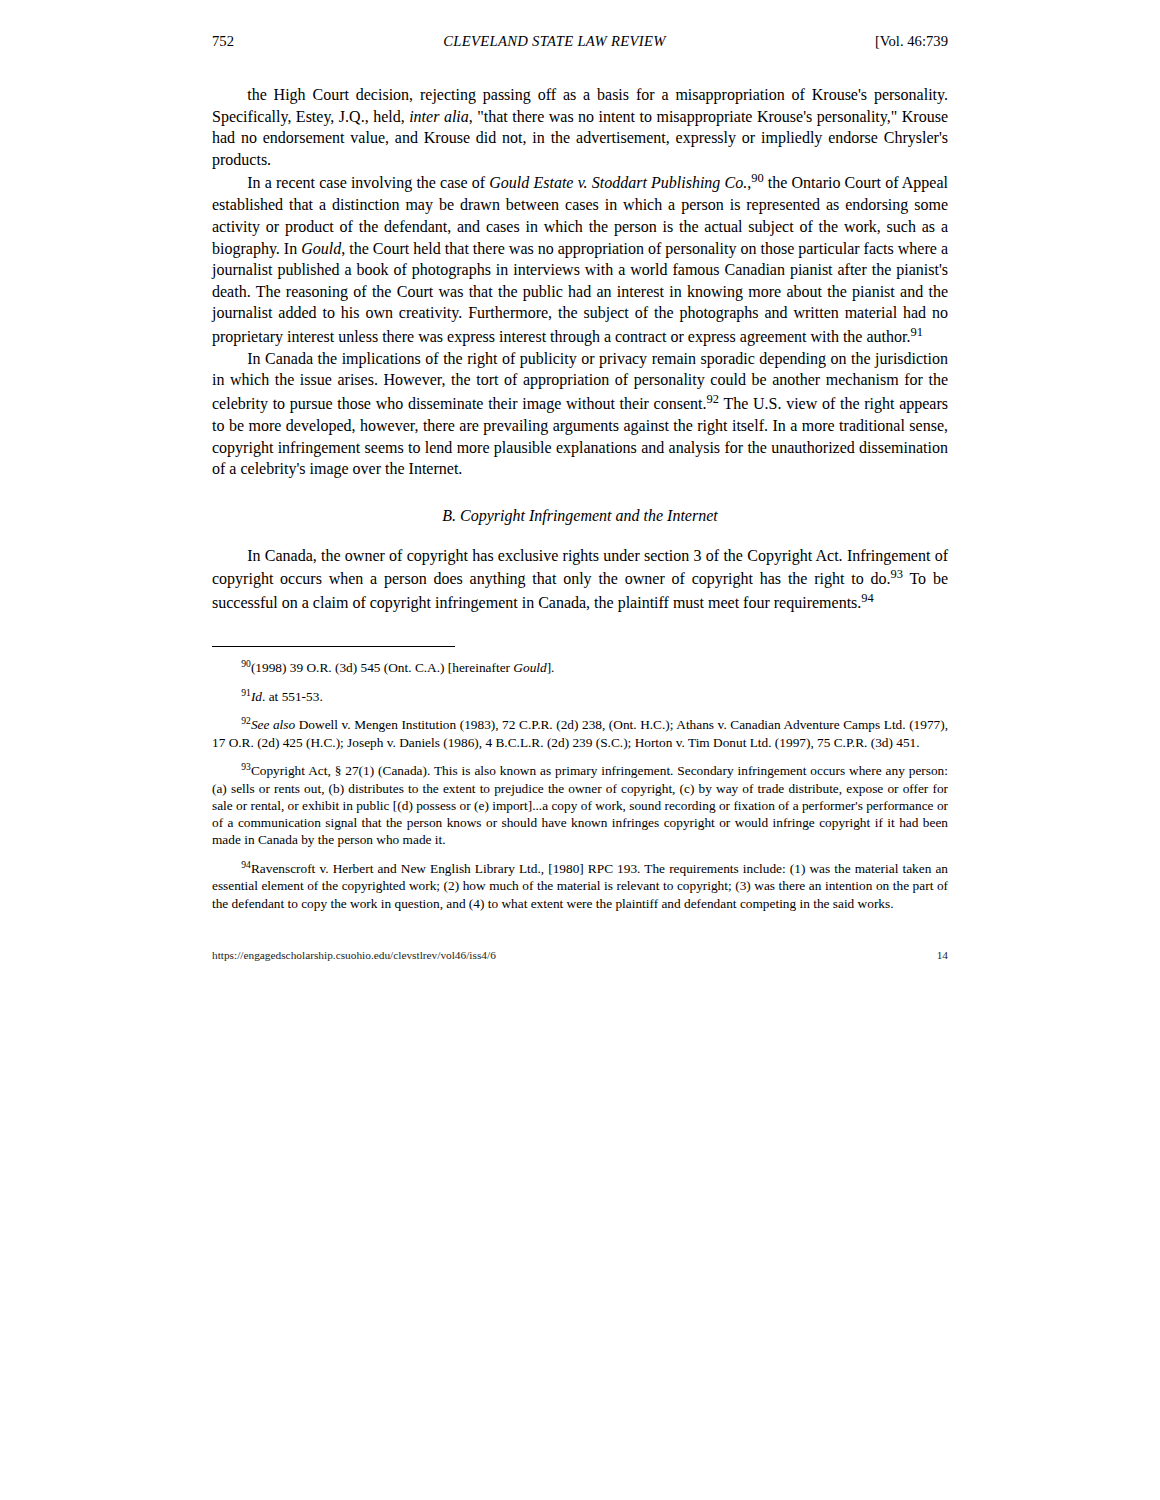752 Cleveland State Law Review [Vol. 46:739
the High Court decision, rejecting passing off as a basis for a misappropriation of Krouse's personality. Specifically, Estey, J.Q., held, inter alia, "that there was no intent to misappropriate Krouse's personality," Krouse had no endorsement value, and Krouse did not, in the advertisement, expressly or impliedly endorse Chrysler's products.
In a recent case involving the case of Gould Estate v. Stoddart Publishing Co.,90 the Ontario Court of Appeal established that a distinction may be drawn between cases in which a person is represented as endorsing some activity or product of the defendant, and cases in which the person is the actual subject of the work, such as a biography. In Gould, the Court held that there was no appropriation of personality on those particular facts where a journalist published a book of photographs in interviews with a world famous Canadian pianist after the pianist's death. The reasoning of the Court was that the public had an interest in knowing more about the pianist and the journalist added to his own creativity. Furthermore, the subject of the photographs and written material had no proprietary interest unless there was express interest through a contract or express agreement with the author.91
In Canada the implications of the right of publicity or privacy remain sporadic depending on the jurisdiction in which the issue arises. However, the tort of appropriation of personality could be another mechanism for the celebrity to pursue those who disseminate their image without their consent.92 The U.S. view of the right appears to be more developed, however, there are prevailing arguments against the right itself. In a more traditional sense, copyright infringement seems to lend more plausible explanations and analysis for the unauthorized dissemination of a celebrity's image over the Internet.
B. Copyright Infringement and the Internet
In Canada, the owner of copyright has exclusive rights under section 3 of the Copyright Act. Infringement of copyright occurs when a person does anything that only the owner of copyright has the right to do.93 To be successful on a claim of copyright infringement in Canada, the plaintiff must meet four requirements.94
90(1998) 39 O.R. (3d) 545 (Ont. C.A.) [hereinafter Gould].
91Id. at 551-53.
92See also Dowell v. Mengen Institution (1983), 72 C.P.R. (2d) 238, (Ont. H.C.); Athans v. Canadian Adventure Camps Ltd. (1977), 17 O.R. (2d) 425 (H.C.); Joseph v. Daniels (1986), 4 B.C.L.R. (2d) 239 (S.C.); Horton v. Tim Donut Ltd. (1997), 75 C.P.R. (3d) 451.
93Copyright Act, § 27(1) (Canada). This is also known as primary infringement. Secondary infringement occurs where any person: (a) sells or rents out, (b) distributes to the extent to prejudice the owner of copyright, (c) by way of trade distribute, expose or offer for sale or rental, or exhibit in public [(d) possess or (e) import]...a copy of work, sound recording or fixation of a performer's performance or of a communication signal that the person knows or should have known infringes copyright or would infringe copyright if it had been made in Canada by the person who made it.
94Ravenscroft v. Herbert and New English Library Ltd., [1980] RPC 193. The requirements include: (1) was the material taken an essential element of the copyrighted work; (2) how much of the material is relevant to copyright; (3) was there an intention on the part of the defendant to copy the work in question, and (4) to what extent were the plaintiff and defendant competing in the said works.
https://engagedscholarship.csuohio.edu/clevstlrev/vol46/iss4/6 14